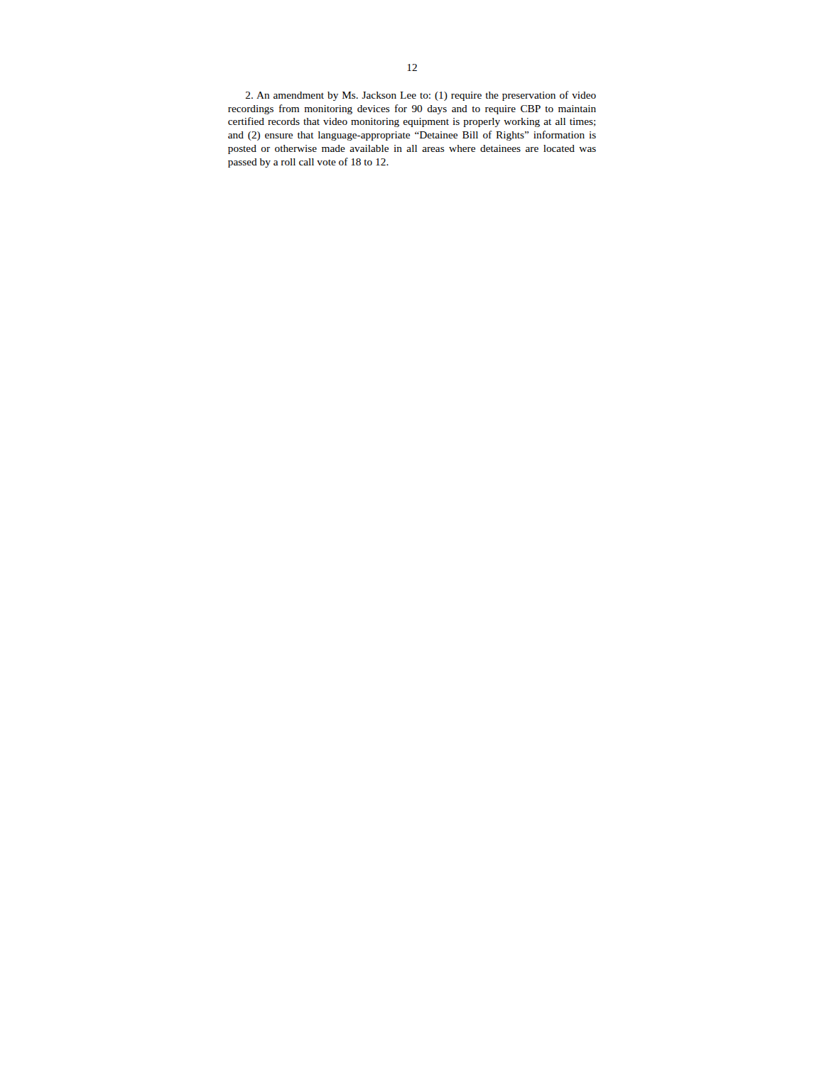12
2. An amendment by Ms. Jackson Lee to: (1) require the preser­vation of video recordings from monitoring devices for 90 days and to require CBP to maintain certified records that video monitoring equipment is properly working at all times; and (2) ensure that language-appropriate “Detainee Bill of Rights” information is post­ed or otherwise made available in all areas where detainees are lo­cated was passed by a roll call vote of 18 to 12.